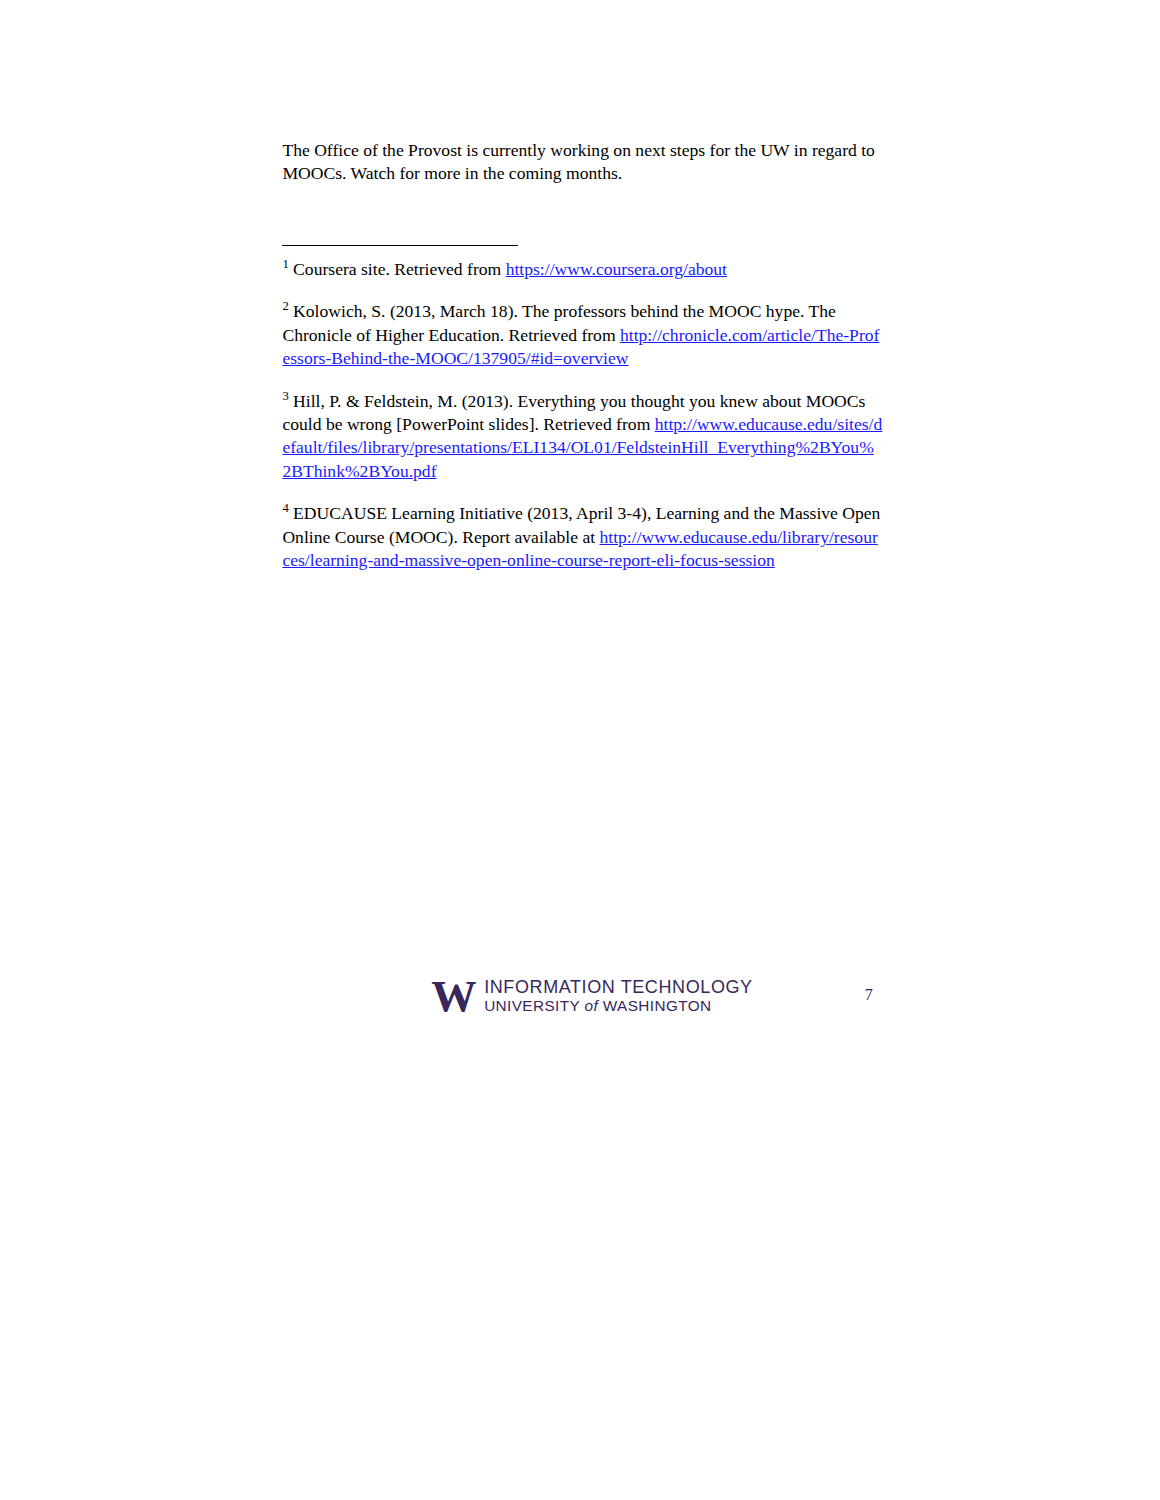The Office of the Provost is currently working on next steps for the UW in regard to MOOCs. Watch for more in the coming months.
1 Coursera site. Retrieved from https://www.coursera.org/about
2 Kolowich, S. (2013, March 18). The professors behind the MOOC hype. The Chronicle of Higher Education. Retrieved from http://chronicle.com/article/The-Professors-Behind-the-MOOC/137905/#id=overview
3 Hill, P. & Feldstein, M. (2013). Everything you thought you knew about MOOCs could be wrong [PowerPoint slides]. Retrieved from http://www.educause.edu/sites/default/files/library/presentations/ELI134/OL01/FeldsteinHill_Everything%2BYou%2BThink%2BYou.pdf
4 EDUCAUSE Learning Initiative (2013, April 3-4), Learning and the Massive Open Online Course (MOOC). Report available at http://www.educause.edu/library/resources/learning-and-massive-open-online-course-report-eli-focus-session
W
INFORMATION TECHNOLOGY
UNIVERSITY of WASHINGTON
7